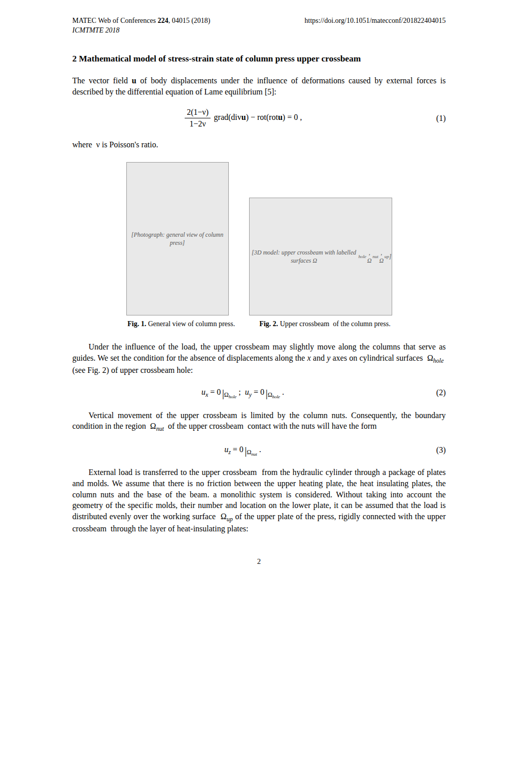MATEC Web of Conferences 224, 04015 (2018)
ICMTMTE 2018
https://doi.org/10.1051/matecconf/201822404015
2 Mathematical model of stress-strain state of column press upper crossbeam
The vector field u of body displacements under the influence of deformations caused by external forces is described by the differential equation of Lame equilibrium [5]:
2(1−ν) 1−2ν grad(divu) − rot(rotu) = 0 ,
(1)
where ν is Poisson's ratio.
[Photograph: general view of column press]
[3D model: upper crossbeam with labelled surfaces Ωhole, Ωnut, Ωup]
Fig. 1. General view of column press.
Fig. 2. Upper crossbeam of the column press.
Under the influence of the load, the upper crossbeam may slightly move along the columns that serve as guides. We set the condition for the absence of displacements along the x and y axes on cylindrical surfaces Ωhole (see Fig. 2) of upper crossbeam hole:
ux = 0Ωhole ; uy = 0Ωhole .
(2)
Vertical movement of the upper crossbeam is limited by the column nuts. Consequently, the boundary condition in the region Ωnut of the upper crossbeam contact with the nuts will have the form
uz = 0Ωnut .
(3)
External load is transferred to the upper crossbeam from the hydraulic cylinder through a package of plates and molds. We assume that there is no friction between the upper heating plate, the heat insulating plates, the column nuts and the base of the beam. a monolithic system is considered. Without taking into account the geometry of the specific molds, their number and location on the lower plate, it can be assumed that the load is distributed evenly over the working surface Ωup of the upper plate of the press, rigidly connected with the upper crossbeam through the layer of heat-insulating plates:
2